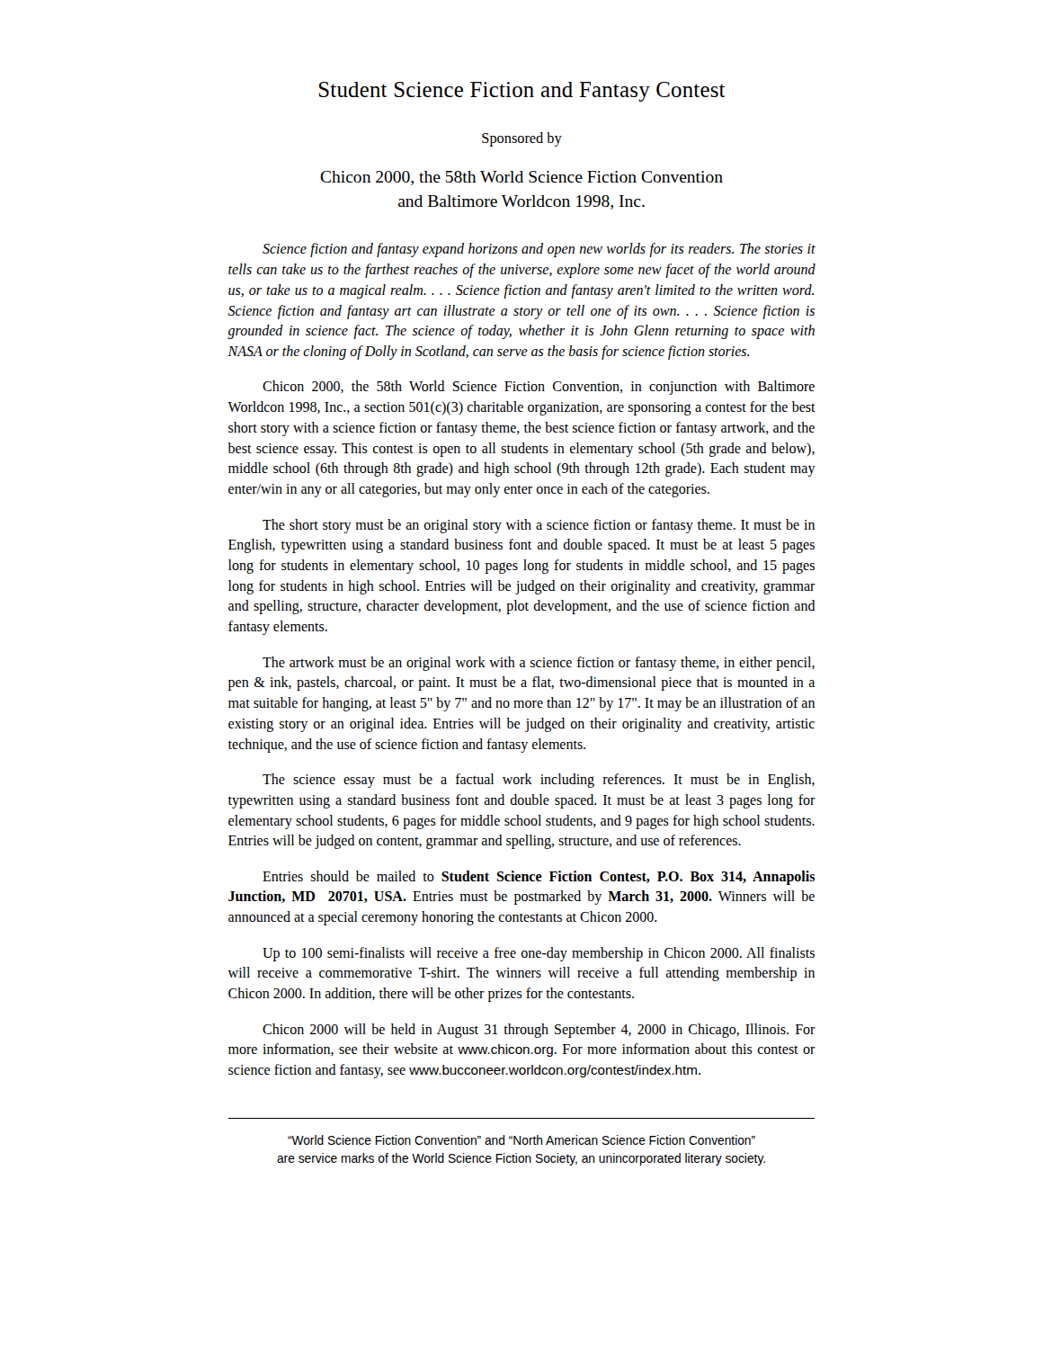Student Science Fiction and Fantasy Contest
Sponsored by
Chicon 2000, the 58th World Science Fiction Convention
and Baltimore Worldcon 1998, Inc.
Science fiction and fantasy expand horizons and open new worlds for its readers. The stories it tells can take us to the farthest reaches of the universe, explore some new facet of the world around us, or take us to a magical realm. . . . Science fiction and fantasy aren't limited to the written word. Science fiction and fantasy art can illustrate a story or tell one of its own. . . . Science fiction is grounded in science fact. The science of today, whether it is John Glenn returning to space with NASA or the cloning of Dolly in Scotland, can serve as the basis for science fiction stories.
Chicon 2000, the 58th World Science Fiction Convention, in conjunction with Baltimore Worldcon 1998, Inc., a section 501(c)(3) charitable organization, are sponsoring a contest for the best short story with a science fiction or fantasy theme, the best science fiction or fantasy artwork, and the best science essay. This contest is open to all students in elementary school (5th grade and below), middle school (6th through 8th grade) and high school (9th through 12th grade). Each student may enter/win in any or all categories, but may only enter once in each of the categories.
The short story must be an original story with a science fiction or fantasy theme. It must be in English, typewritten using a standard business font and double spaced. It must be at least 5 pages long for students in elementary school, 10 pages long for students in middle school, and 15 pages long for students in high school. Entries will be judged on their originality and creativity, grammar and spelling, structure, character development, plot development, and the use of science fiction and fantasy elements.
The artwork must be an original work with a science fiction or fantasy theme, in either pencil, pen & ink, pastels, charcoal, or paint. It must be a flat, two-dimensional piece that is mounted in a mat suitable for hanging, at least 5" by 7" and no more than 12" by 17". It may be an illustration of an existing story or an original idea. Entries will be judged on their originality and creativity, artistic technique, and the use of science fiction and fantasy elements.
The science essay must be a factual work including references. It must be in English, typewritten using a standard business font and double spaced. It must be at least 3 pages long for elementary school students, 6 pages for middle school students, and 9 pages for high school students. Entries will be judged on content, grammar and spelling, structure, and use of references.
Entries should be mailed to Student Science Fiction Contest, P.O. Box 314, Annapolis Junction, MD 20701, USA. Entries must be postmarked by March 31, 2000. Winners will be announced at a special ceremony honoring the contestants at Chicon 2000.
Up to 100 semi-finalists will receive a free one-day membership in Chicon 2000. All finalists will receive a commemorative T-shirt. The winners will receive a full attending membership in Chicon 2000. In addition, there will be other prizes for the contestants.
Chicon 2000 will be held in August 31 through September 4, 2000 in Chicago, Illinois. For more information, see their website at www.chicon.org. For more information about this contest or science fiction and fantasy, see www.bucconeer.worldcon.org/contest/index.htm.
“World Science Fiction Convention” and “North American Science Fiction Convention”
are service marks of the World Science Fiction Society, an unincorporated literary society.